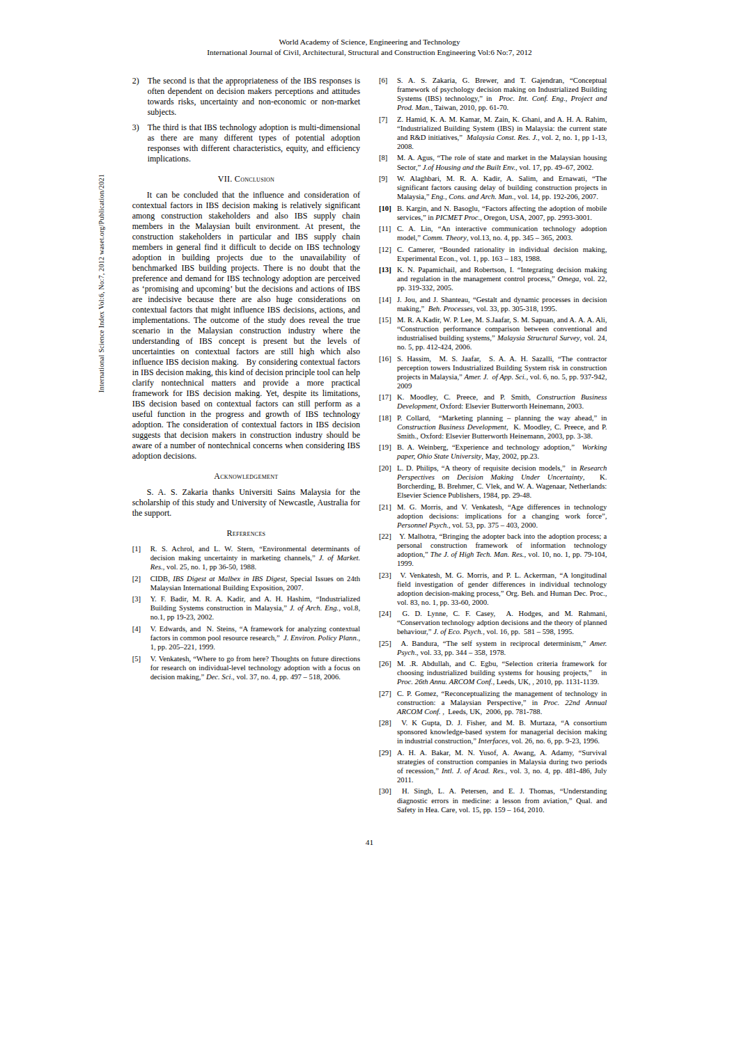World Academy of Science, Engineering and Technology
International Journal of Civil, Architectural, Structural and Construction Engineering Vol:6 No:7, 2012
International Science Index Vol:6, No:7, 2012 waset.org/Publication/2021
2) The second is that the appropriateness of the IBS responses is often dependent on decision makers perceptions and attitudes towards risks, uncertainty and non-economic or non-market subjects.
3) The third is that IBS technology adoption is multi-dimensional as there are many different types of potential adoption responses with different characteristics, equity, and efficiency implications.
VII. Conclusion
It can be concluded that the influence and consideration of contextual factors in IBS decision making is relatively significant among construction stakeholders and also IBS supply chain members in the Malaysian built environment. At present, the construction stakeholders in particular and IBS supply chain members in general find it difficult to decide on IBS technology adoption in building projects due to the unavailability of benchmarked IBS building projects. There is no doubt that the preference and demand for IBS technology adoption are perceived as ‘promising and upcoming’ but the decisions and actions of IBS are indecisive because there are also huge considerations on contextual factors that might influence IBS decisions, actions, and implementations. The outcome of the study does reveal the true scenario in the Malaysian construction industry where the understanding of IBS concept is present but the levels of uncertainties on contextual factors are still high which also influence IBS decision making. By considering contextual factors in IBS decision making, this kind of decision principle tool can help clarify nontechnical matters and provide a more practical framework for IBS decision making. Yet, despite its limitations, IBS decision based on contextual factors can still perform as a useful function in the progress and growth of IBS technology adoption. The consideration of contextual factors in IBS decision suggests that decision makers in construction industry should be aware of a number of nontechnical concerns when considering IBS adoption decisions.
Acknowledgement
S. A. S. Zakaria thanks Universiti Sains Malaysia for the scholarship of this study and University of Newcastle, Australia for the support.
References
[1] R. S. Achrol, and L. W. Stern, “Environmental determinants of decision making uncertainty in marketing channels,” J. of Market. Res., vol. 25, no. 1, pp 36-50, 1988.
[2] CIDB, IBS Digest at Malbex in IBS Digest, Special Issues on 24th Malaysian International Building Exposition, 2007.
[3] Y. F. Badir, M. R. A. Kadir, and A. H. Hashim, “Industrialized Building Systems construction in Malaysia,” J. of Arch. Eng., vol.8, no.1, pp 19-23, 2002.
[4] V. Edwards, and N. Steins, “A framework for analyzing contextual factors in common pool resource research,” J. Environ. Policy Plann., 1, pp. 205–221, 1999.
[5] V. Venkatesh, “Where to go from here? Thoughts on future directions for research on individual-level technology adoption with a focus on decision making,” Dec. Sci., vol. 37, no. 4, pp. 497 – 518, 2006.
[6] S. A. S. Zakaria, G. Brewer, and T. Gajendran, “Conceptual framework of psychology decision making on Industrialized Building Systems (IBS) technology,” in Proc. Int. Conf. Eng., Project and Prod. Man., Taiwan, 2010, pp. 61-70.
[7] Z. Hamid, K. A. M. Kamar, M. Zain, K. Ghani, and A. H. A. Rahim, “Industrialized Building System (IBS) in Malaysia: the current state and R&D initiatives,” Malaysia Const. Res. J., vol. 2, no. 1, pp 1-13, 2008.
[8] M. A. Agus, “The role of state and market in the Malaysian housing Sector,” J.of Housing and the Built Env., vol. 17, pp. 49–67, 2002.
[9] W. Alaghbari, M. R. A. Kadir, A. Salim, and Ernawati, “The significant factors causing delay of building construction projects in Malaysia,” Eng., Cons. and Arch. Man., vol. 14, pp. 192-206, 2007.
[10] B. Kargin, and N. Basoglu, “Factors affecting the adoption of mobile services,” in PICMET Proc., Oregon, USA, 2007, pp. 2993-3001.
[11] C. A. Lin, “An interactive communication technology adoption model,” Comm. Theory, vol.13, no. 4, pp. 345 – 365, 2003.
[12] C. Camerer, “Bounded rationality in individual decision making, Experimental Econ., vol. 1, pp. 163 – 183, 1988.
[13] K. N. Papamichail, and Robertson, I. “Integrating decision making and regulation in the management control process,” Omega, vol. 22, pp. 319-332, 2005.
[14] J. Jou, and J. Shanteau, “Gestalt and dynamic processes in decision making,” Beh. Processes, vol. 33, pp. 305-318, 1995.
[15] M. R. A.Kadir, W. P. Lee, M. S.Jaafar, S. M. Sapuan, and A. A. A. Ali, “Construction performance comparison between conventional and industrialised building systems,” Malaysia Structural Survey, vol. 24, no. 5, pp. 412-424, 2006.
[16] S. Hassim, M. S. Jaafar, S. A. A. H. Sazalli, “The contractor perception towers Industrialized Building System risk in construction projects in Malaysia,” Amer. J. of App. Sci., vol. 6, no. 5, pp. 937-942, 2009
[17] K. Moodley, C. Preece, and P. Smith, Construction Business Development, Oxford: Elsevier Butterworth Heinemann, 2003.
[18] P. Collard, “Marketing planning – planning the way ahead,” in Construction Business Development, K. Moodley, C. Preece, and P. Smith., Oxford: Elsevier Butterworth Heinemann, 2003, pp. 3-38.
[19] B. A. Weinberg, “Experience and technology adoption,” Working paper, Ohio State University, May, 2002, pp.23.
[20] L. D. Philips, “A theory of requisite decision models,” in Research Perspectives on Decision Making Under Uncertainty, K. Borcherding, B. Brehmer, C. Vlek, and W. A. Wagenaar, Netherlands: Elsevier Science Publishers, 1984, pp. 29-48.
[21] M. G. Morris, and V. Venkatesh, “Age differences in technology adoption decisions: implications for a changing work force”, Personnel Psych., vol. 53, pp. 375 – 403, 2000.
[22] Y. Malhotra, “Bringing the adopter back into the adoption process; a personal construction framework of information technology adoption,” The J. of High Tech. Man. Res., vol. 10, no. 1, pp. 79-104, 1999.
[23] V. Venkatesh, M. G. Morris, and P. L. Ackerman, “A longitudinal field investigation of gender differences in individual technology adoption decision-making process,” Org. Beh. and Human Dec. Proc., vol. 83, no. 1, pp. 33-60, 2000.
[24] G. D. Lynne, C. F. Casey, A. Hodges, and M. Rahmani, “Conservation technology adption decisions and the theory of planned behaviour,” J. of Eco. Psych., vol. 16, pp. 581 – 598, 1995.
[25] A. Bandura, “The self system in reciprocal determinism,” Amer. Psych., vol. 33, pp. 344 – 358, 1978.
[26] M. .R. Abdullah, and C. Egbu, “Selection criteria framework for choosing industrialized building systems for housing projects,” in Proc. 26th Annu. ARCOM Conf., Leeds, UK, , 2010, pp. 1131-1139.
[27] C. P. Gomez, “Reconceptualizing the management of technology in construction: a Malaysian Perspective,” in Proc. 22nd Annual ARCOM Conf. , Leeds, UK, 2006, pp. 781-788.
[28] V. K Gupta, D. J. Fisher, and M. B. Murtaza, “A consortium sponsored knowledge-based system for managerial decision making in industrial construction,” Interfaces, vol. 26, no. 6, pp. 9-23, 1996.
[29] A. H. A. Bakar, M. N. Yusof, A. Awang, A. Adamy, “Survival strategies of construction companies in Malaysia during two periods of recession,” Intl. J. of Acad. Res., vol. 3, no. 4, pp. 481-486, July 2011.
[30] H. Singh, L. A. Petersen, and E. J. Thomas, “Understanding diagnostic errors in medicine: a lesson from aviation,” Qual. and Safety in Hea. Care, vol. 15, pp. 159 – 164, 2010.
41